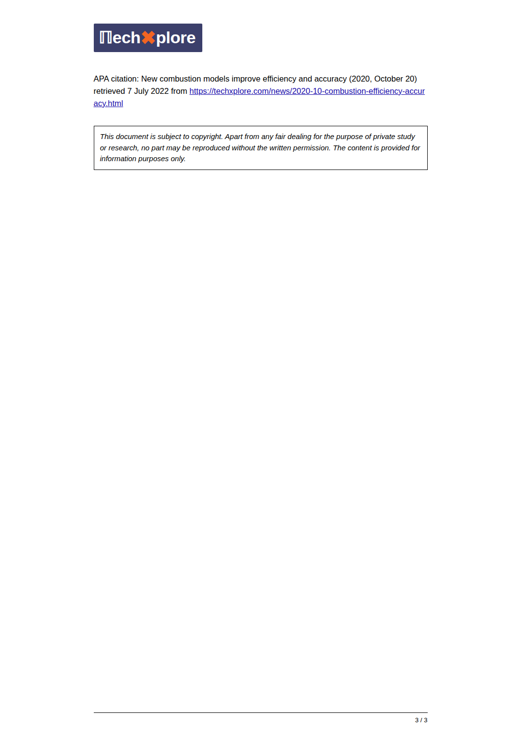ℿech✖plore
APA citation: New combustion models improve efficiency and accuracy (2020, October 20) retrieved 7 July 2022 from https://techxplore.com/news/2020-10-combustion-efficiency-accuracy.html
This document is subject to copyright. Apart from any fair dealing for the purpose of private study or research, no part may be reproduced without the written permission. The content is provided for information purposes only.
3 / 3